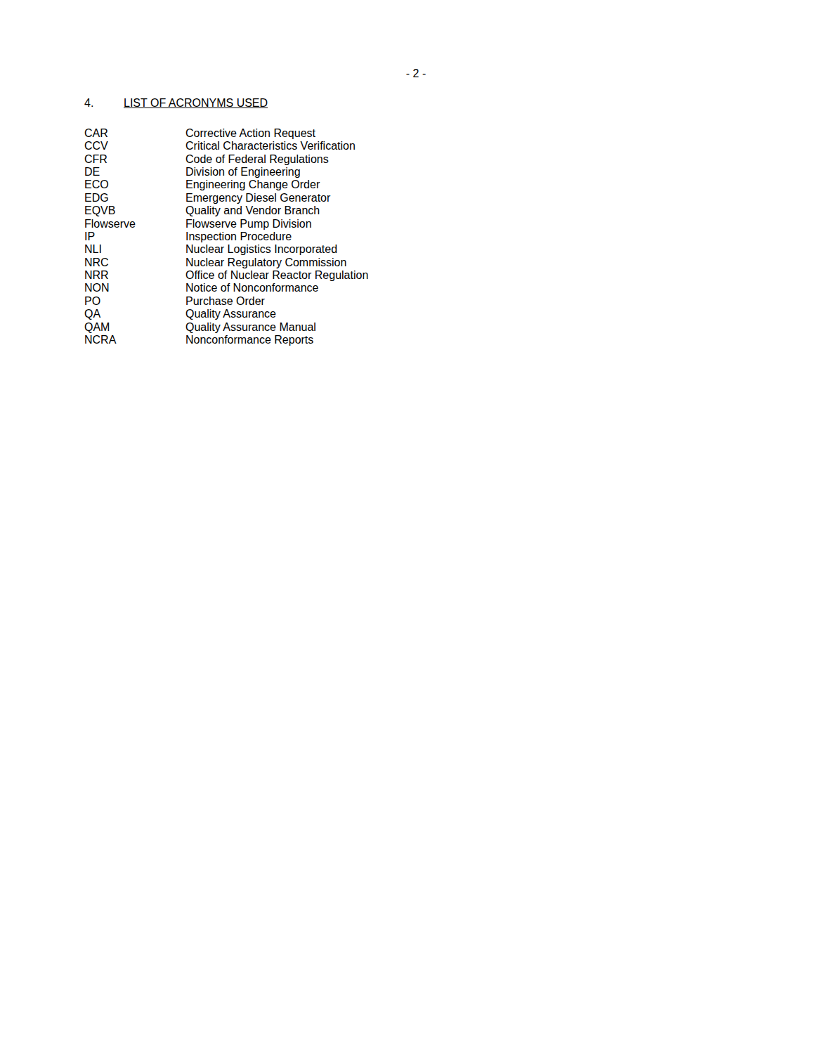- 2 -
4. LIST OF ACRONYMS USED
CAR
Corrective Action Request
CCV
Critical Characteristics Verification
CFR
Code of Federal Regulations
DE
Division of Engineering
ECO
Engineering Change Order
EDG
Emergency Diesel Generator
EQVB
Quality and Vendor Branch
Flowserve
Flowserve Pump Division
IP
Inspection Procedure
NLI
Nuclear Logistics Incorporated
NRC
Nuclear Regulatory Commission
NRR
Office of Nuclear Reactor Regulation
NON
Notice of Nonconformance
PO
Purchase Order
QA
Quality Assurance
QAM
Quality Assurance Manual
NCRA
Nonconformance Reports